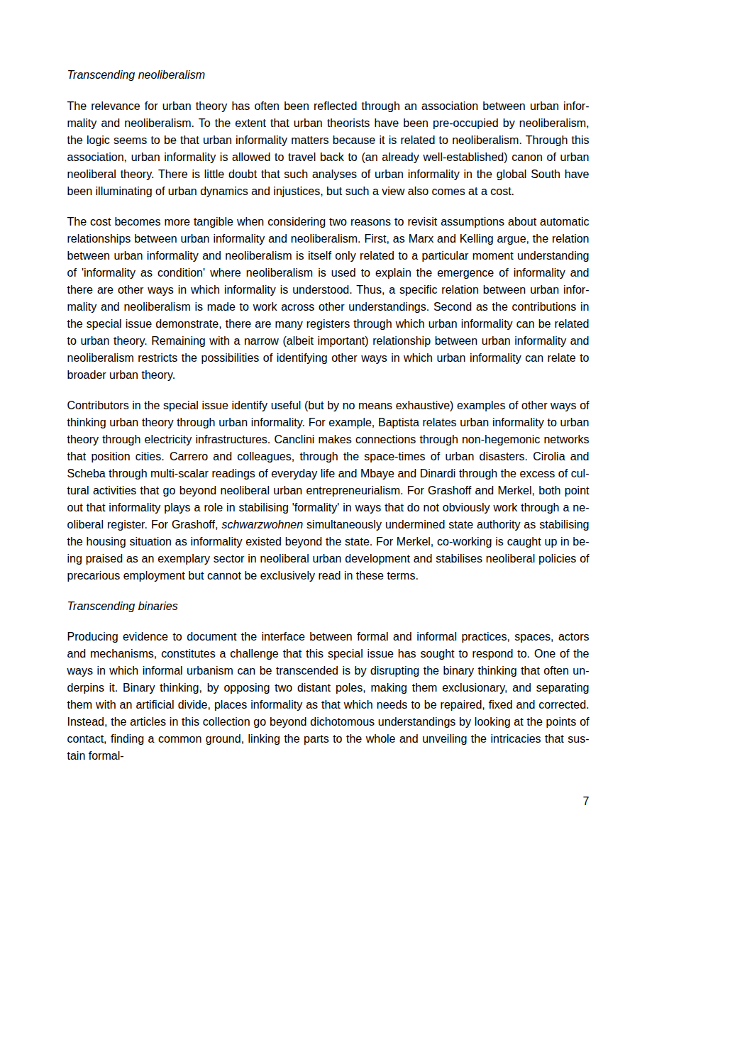Transcending neoliberalism
The relevance for urban theory has often been reflected through an association between urban informality and neoliberalism. To the extent that urban theorists have been pre-occupied by neoliberalism, the logic seems to be that urban informality matters because it is related to neoliberalism. Through this association, urban informality is allowed to travel back to (an already well-established) canon of urban neoliberal theory. There is little doubt that such analyses of urban informality in the global South have been illuminating of urban dynamics and injustices, but such a view also comes at a cost.
The cost becomes more tangible when considering two reasons to revisit assumptions about automatic relationships between urban informality and neoliberalism. First, as Marx and Kelling argue, the relation between urban informality and neoliberalism is itself only related to a particular moment understanding of 'informality as condition' where neoliberalism is used to explain the emergence of informality and there are other ways in which informality is understood. Thus, a specific relation between urban informality and neoliberalism is made to work across other understandings. Second as the contributions in the special issue demonstrate, there are many registers through which urban informality can be related to urban theory. Remaining with a narrow (albeit important) relationship between urban informality and neoliberalism restricts the possibilities of identifying other ways in which urban informality can relate to broader urban theory.
Contributors in the special issue identify useful (but by no means exhaustive) examples of other ways of thinking urban theory through urban informality. For example, Baptista relates urban informality to urban theory through electricity infrastructures. Canclini makes connections through non-hegemonic networks that position cities. Carrero and colleagues, through the space-times of urban disasters. Cirolia and Scheba through multi-scalar readings of everyday life and Mbaye and Dinardi through the excess of cultural activities that go beyond neoliberal urban entrepreneurialism. For Grashoff and Merkel, both point out that informality plays a role in stabilising 'formality' in ways that do not obviously work through a neoliberal register. For Grashoff, schwarzwohnen simultaneously undermined state authority as stabilising the housing situation as informality existed beyond the state. For Merkel, co-working is caught up in being praised as an exemplary sector in neoliberal urban development and stabilises neoliberal policies of precarious employment but cannot be exclusively read in these terms.
Transcending binaries
Producing evidence to document the interface between formal and informal practices, spaces, actors and mechanisms, constitutes a challenge that this special issue has sought to respond to. One of the ways in which informal urbanism can be transcended is by disrupting the binary thinking that often underpins it. Binary thinking, by opposing two distant poles, making them exclusionary, and separating them with an artificial divide, places informality as that which needs to be repaired, fixed and corrected. Instead, the articles in this collection go beyond dichotomous understandings by looking at the points of contact, finding a common ground, linking the parts to the whole and unveiling the intricacies that sustain formal-
7